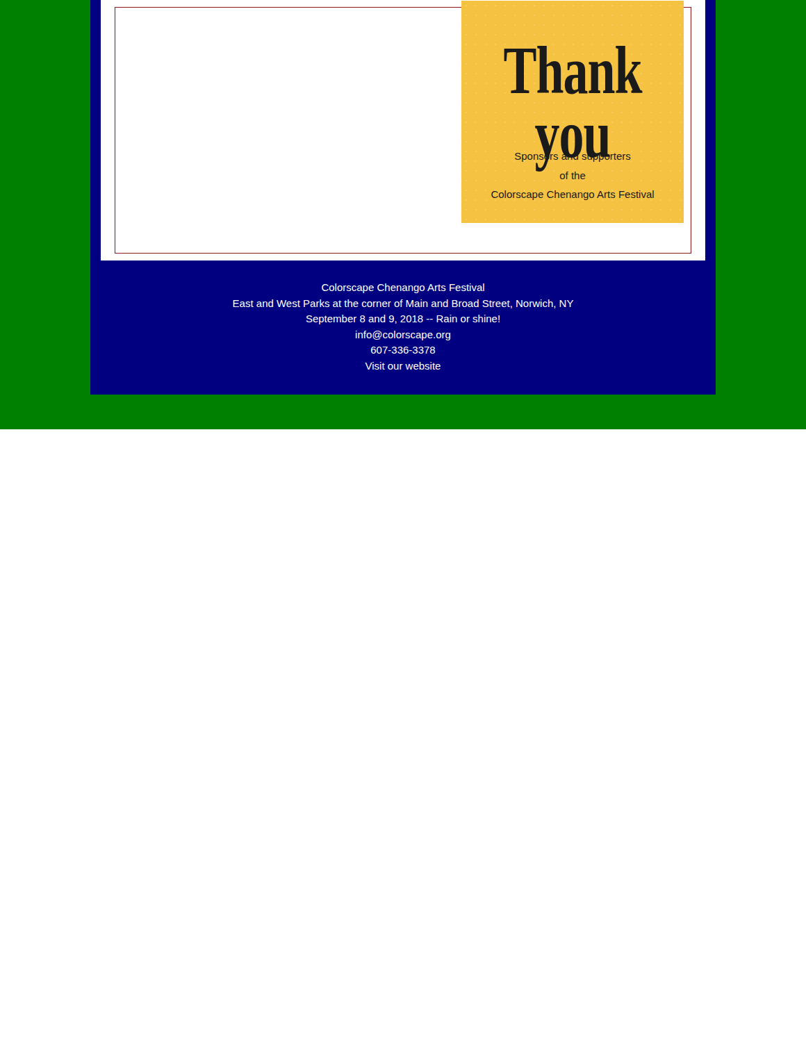Thank you
Sponsors and supporters
of the
Colorscape Chenango Arts Festival
Colorscape Chenango Arts Festival
East and West Parks at the corner of Main and Broad Street, Norwich, NY
September 8 and 9, 2018 -- Rain or shine!
info@colorscape.org
607-336-3378
Visit our website